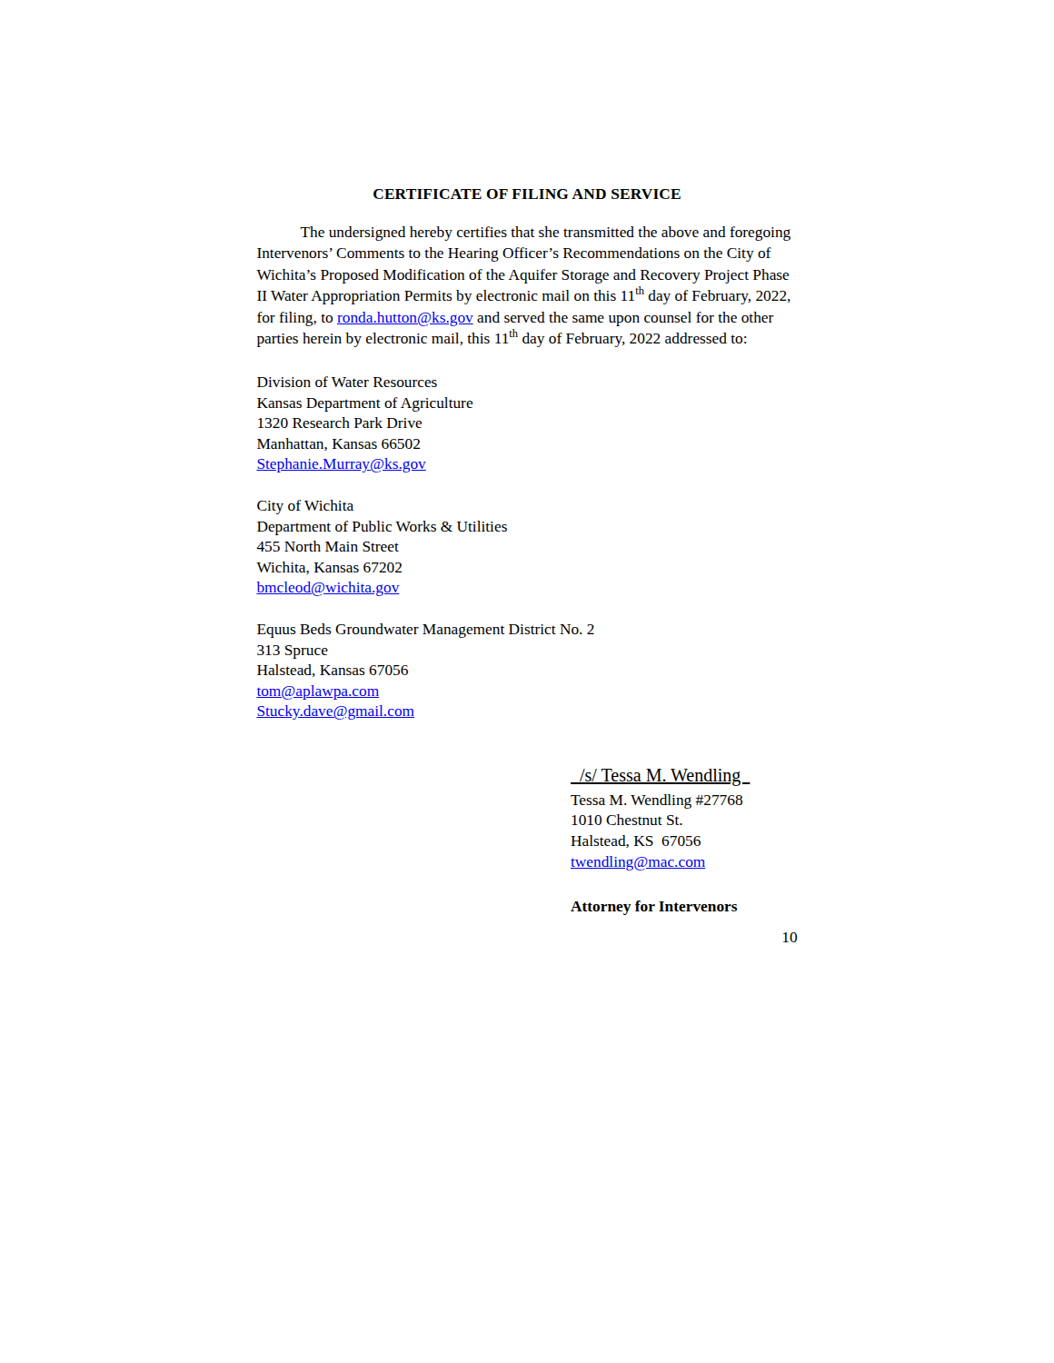CERTIFICATE OF FILING AND SERVICE
The undersigned hereby certifies that she transmitted the above and foregoing Intervenors’ Comments to the Hearing Officer’s Recommendations on the City of Wichita’s Proposed Modification of the Aquifer Storage and Recovery Project Phase II Water Appropriation Permits by electronic mail on this 11th day of February, 2022, for filing, to ronda.hutton@ks.gov and served the same upon counsel for the other parties herein by electronic mail, this 11th day of February, 2022 addressed to:
Division of Water Resources
Kansas Department of Agriculture
1320 Research Park Drive
Manhattan, Kansas 66502
Stephanie.Murray@ks.gov
City of Wichita
Department of Public Works & Utilities
455 North Main Street
Wichita, Kansas 67202
bmcleod@wichita.gov
Equus Beds Groundwater Management District No. 2
313 Spruce
Halstead, Kansas 67056
tom@aplawpa.com
Stucky.dave@gmail.com
/s/ Tessa M. Wendling
Tessa M. Wendling #27768
1010 Chestnut St.
Halstead, KS 67056
twendling@mac.com
Attorney for Intervenors
10